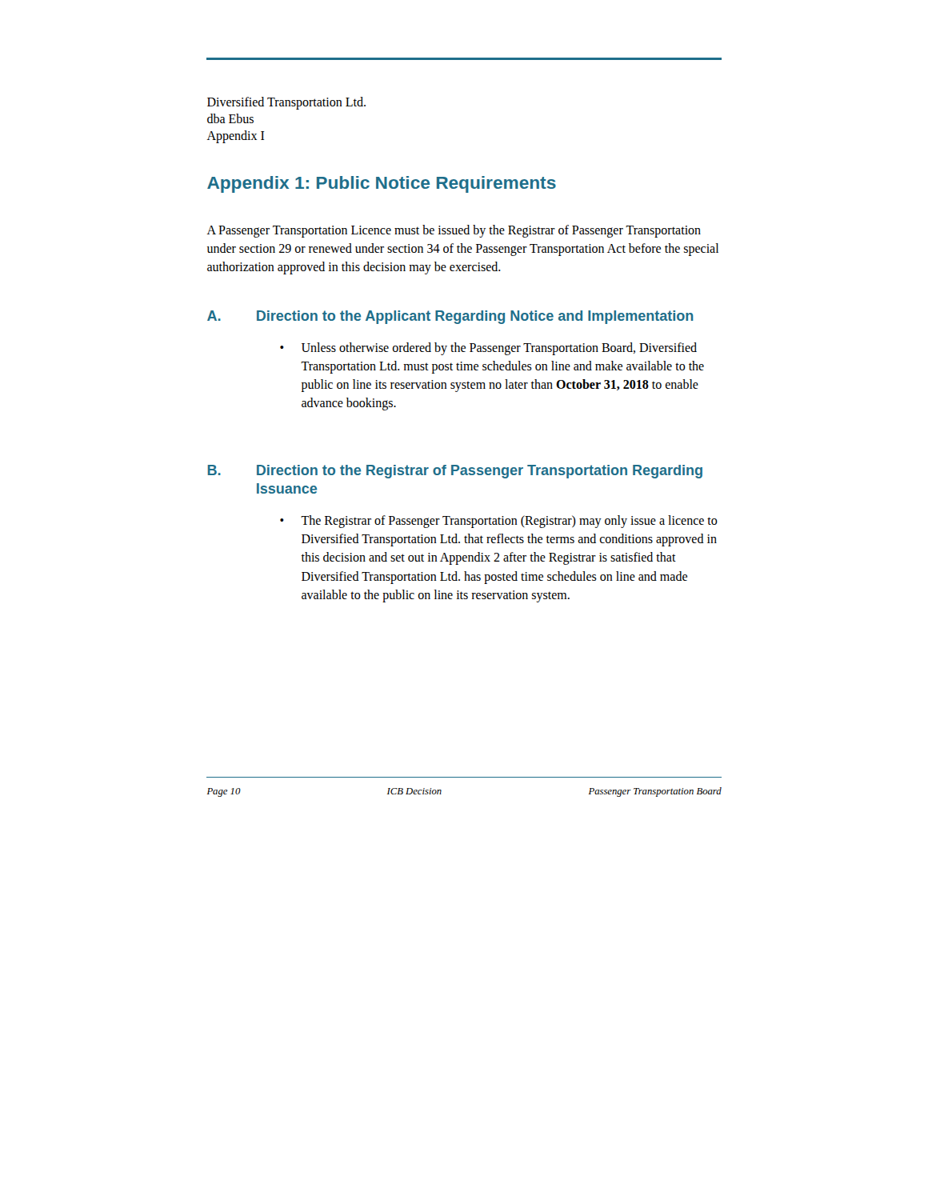Diversified Transportation Ltd.
dba Ebus
Appendix I
Appendix 1: Public Notice Requirements
A Passenger Transportation Licence must be issued by the Registrar of Passenger Transportation under section 29 or renewed under section 34 of the Passenger Transportation Act before the special authorization approved in this decision may be exercised.
A. Direction to the Applicant Regarding Notice and Implementation
Unless otherwise ordered by the Passenger Transportation Board, Diversified Transportation Ltd. must post time schedules on line and make available to the public on line its reservation system no later than October 31, 2018 to enable advance bookings.
B. Direction to the Registrar of Passenger Transportation Regarding Issuance
The Registrar of Passenger Transportation (Registrar) may only issue a licence to Diversified Transportation Ltd. that reflects the terms and conditions approved in this decision and set out in Appendix 2 after the Registrar is satisfied that Diversified Transportation Ltd. has posted time schedules on line and made available to the public on line its reservation system.
Page 10
ICB Decision
Passenger Transportation Board